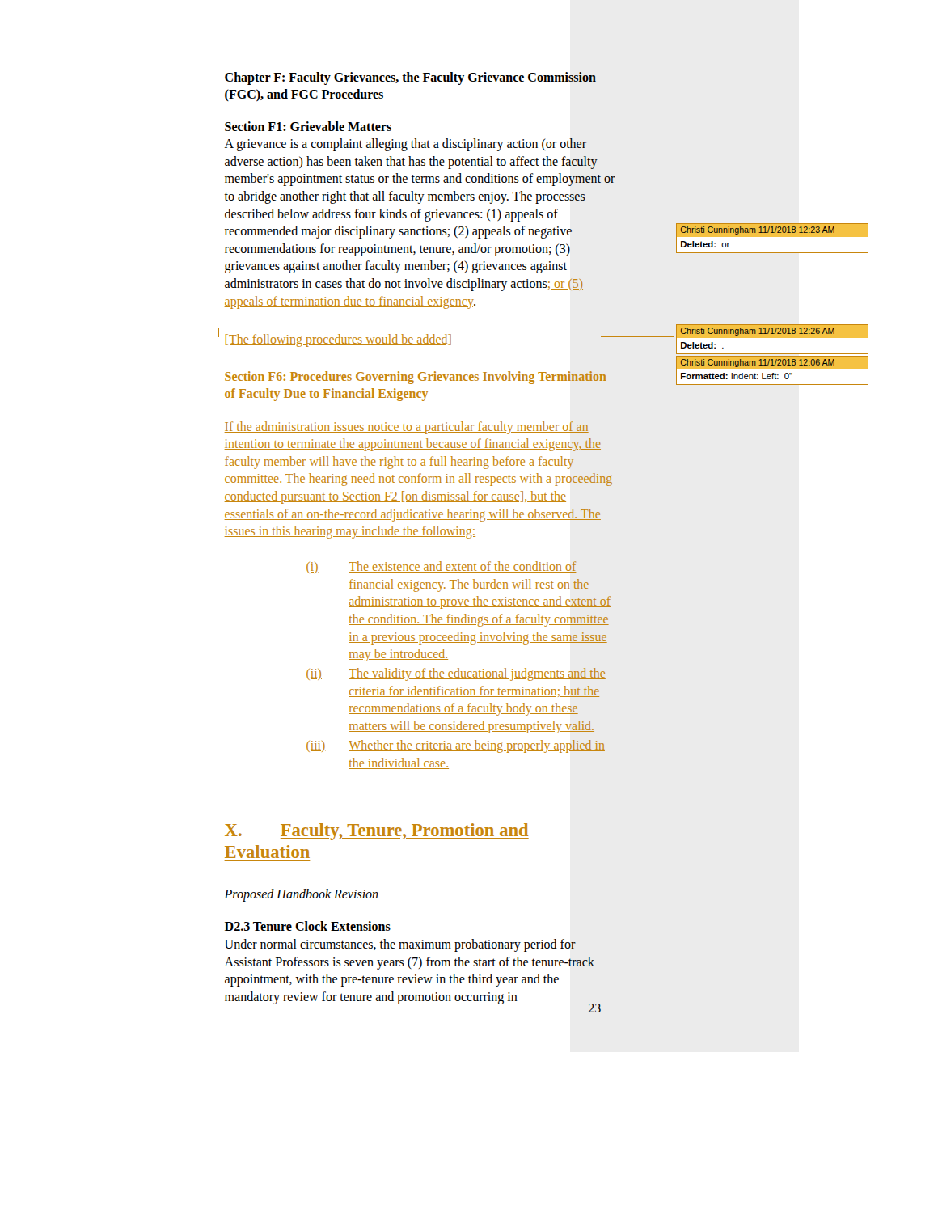Christi Cunningham 11/1/2018 12:23 AM
Deleted: or
Christi Cunningham 11/1/2018 12:26 AM
Deleted: .
Christi Cunningham 11/1/2018 12:06 AM
Formatted: Indent: Left: 0"
Chapter F: Faculty Grievances, the Faculty Grievance Commission (FGC), and FGC Procedures
Section F1: Grievable Matters
A grievance is a complaint alleging that a disciplinary action (or other adverse action) has been taken that has the potential to affect the faculty member's appointment status or the terms and conditions of employment or to abridge another right that all faculty members enjoy. The processes described below address four kinds of grievances: (1) appeals of recommended major disciplinary sanctions; (2) appeals of negative recommendations for reappointment, tenure, and/or promotion; (3) grievances against another faculty member; (4) grievances against administrators in cases that do not involve disciplinary actions; or (5) appeals of termination due to financial exigency.
[The following procedures would be added]
Section F6: Procedures Governing Grievances Involving Termination of Faculty Due to Financial Exigency
If the administration issues notice to a particular faculty member of an intention to terminate the appointment because of financial exigency, the faculty member will have the right to a full hearing before a faculty committee. The hearing need not conform in all respects with a proceeding conducted pursuant to Section F2 [on dismissal for cause], but the essentials of an on-the-record adjudicative hearing will be observed. The issues in this hearing may include the following:
(i) The existence and extent of the condition of financial exigency. The burden will rest on the administration to prove the existence and extent of the condition. The findings of a faculty committee in a previous proceeding involving the same issue may be introduced.
(ii) The validity of the educational judgments and the criteria for identification for termination; but the recommendations of a faculty body on these matters will be considered presumptively valid.
(iii) Whether the criteria are being properly applied in the individual case.
X. Faculty, Tenure, Promotion and Evaluation
Proposed Handbook Revision
D2.3 Tenure Clock Extensions
Under normal circumstances, the maximum probationary period for Assistant Professors is seven years (7) from the start of the tenure-track appointment, with the pre-tenure review in the third year and the mandatory review for tenure and promotion occurring in
23